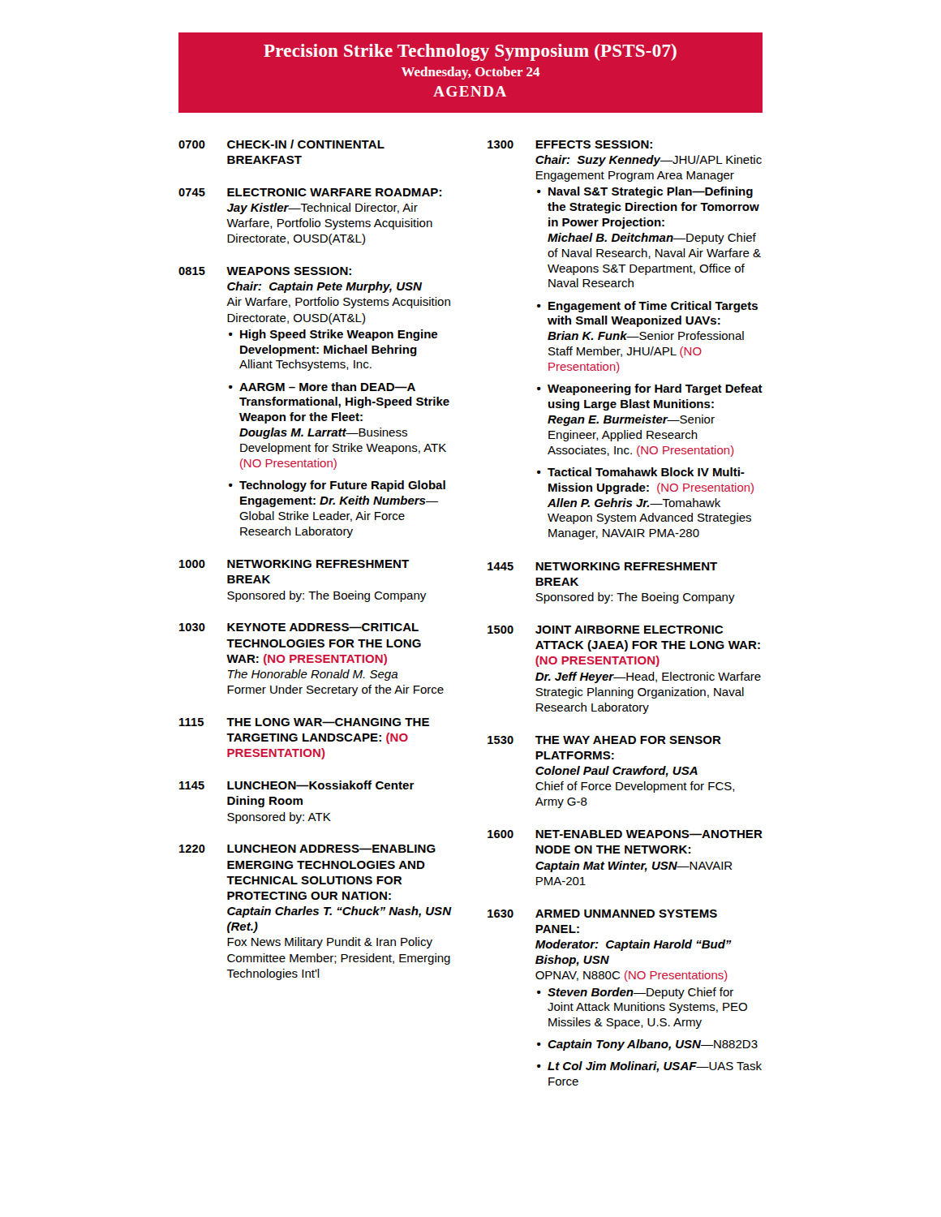Precision Strike Technology Symposium (PSTS-07)
Wednesday, October 24
AGENDA
0700
Check-in / Continental Breakfast
0745
Electronic Warfare Roadmap:
Jay Kistler—Technical Director, Air Warfare, Portfolio Systems Acquisition Directorate, OUSD(AT&L)
0815
Weapons Session:
Chair: Captain Pete Murphy, USN
Air Warfare, Portfolio Systems Acquisition Directorate, OUSD(AT&L)
High Speed Strike Weapon Engine Development: Michael Behring
Alliant Techsystems, Inc.
AARGM – More than DEAD—A Transformational, High-Speed Strike Weapon for the Fleet:
Douglas M. Larratt—Business Development for Strike Weapons, ATK (NO Presentation)
Technology for Future Rapid Global Engagement: Dr. Keith Numbers—Global Strike Leader, Air Force Research Laboratory
1000
Networking Refreshment Break
Sponsored by: The Boeing Company
1030
Keynote Address—Critical Technologies for the Long War: (NO Presentation)
The Honorable Ronald M. Sega
Former Under Secretary of the Air Force
1115
The Long War—Changing the Targeting Landscape: (NO Presentation)
1145
Luncheon—Kossiakoff Center Dining Room
Sponsored by: ATK
1220
Luncheon Address—Enabling Emerging Technologies and Technical Solutions for Protecting Our Nation:
Captain Charles T. “Chuck” Nash, USN (Ret.)
Fox News Military Pundit & Iran Policy Committee Member; President, Emerging Technologies Int'l
1300
Effects Session:
Chair: Suzy Kennedy—JHU/APL Kinetic Engagement Program Area Manager
Naval S&T Strategic Plan—Defining the Strategic Direction for Tomorrow in Power Projection:
Michael B. Deitchman—Deputy Chief of Naval Research, Naval Air Warfare & Weapons S&T Department, Office of Naval Research
Engagement of Time Critical Targets with Small Weaponized UAVs:
Brian K. Funk—Senior Professional Staff Member, JHU/APL (NO Presentation)
Weaponeering for Hard Target Defeat using Large Blast Munitions:
Regan E. Burmeister—Senior Engineer, Applied Research Associates, Inc. (NO Presentation)
Tactical Tomahawk Block IV Multi-Mission Upgrade: (NO Presentation)
Allen P. Gehris Jr.—Tomahawk Weapon System Advanced Strategies Manager, NAVAIR PMA-280
1445
Networking Refreshment Break
Sponsored by: The Boeing Company
1500
Joint Airborne Electronic Attack (JAEA) for the Long War: (NO Presentation)
Dr. Jeff Heyer—Head, Electronic Warfare Strategic Planning Organization, Naval Research Laboratory
1530
The Way Ahead for Sensor Platforms:
Colonel Paul Crawford, USA
Chief of Force Development for FCS, Army G-8
1600
Net-Enabled Weapons—Another Node on the Network:
Captain Mat Winter, USN—NAVAIR PMA-201
1630
Armed Unmanned Systems Panel:
Moderator: Captain Harold “Bud” Bishop, USN
OPNAV, N880C (NO Presentations)
Steven Borden—Deputy Chief for Joint Attack Munitions Systems, PEO Missiles & Space, U.S. Army
Captain Tony Albano, USN—N882D3
Lt Col Jim Molinari, USAF—UAS Task Force